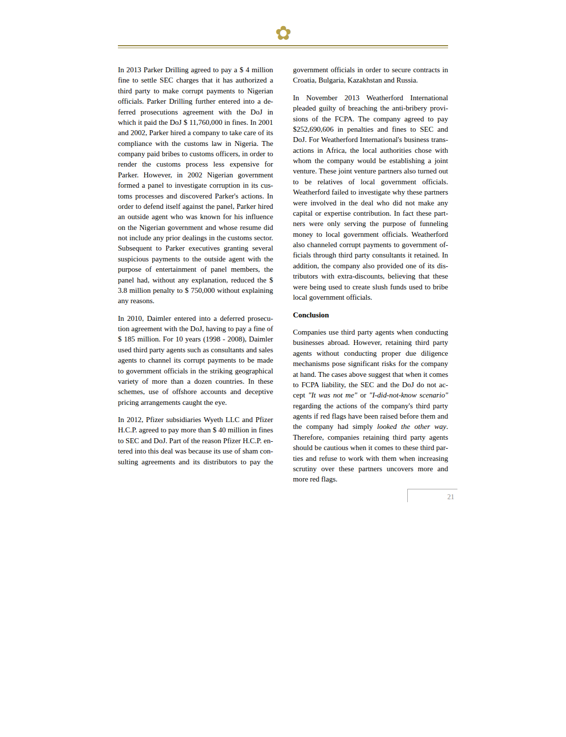✿
In 2013 Parker Drilling agreed to pay a $ 4 million fine to settle SEC charges that it has authorized a third party to make corrupt payments to Nigerian officials. Parker Drilling further entered into a deferred prosecutions agreement with the DoJ in which it paid the DoJ $ 11,760,000 in fines. In 2001 and 2002, Parker hired a company to take care of its compliance with the customs law in Nigeria. The company paid bribes to customs officers, in order to render the customs process less expensive for Parker. However, in 2002 Nigerian government formed a panel to investigate corruption in its customs processes and discovered Parker's actions. In order to defend itself against the panel, Parker hired an outside agent who was known for his influence on the Nigerian government and whose resume did not include any prior dealings in the customs sector. Subsequent to Parker executives granting several suspicious payments to the outside agent with the purpose of entertainment of panel members, the panel had, without any explanation, reduced the $ 3.8 million penalty to $ 750,000 without explaining any reasons.
In 2010, Daimler entered into a deferred prosecution agreement with the DoJ, having to pay a fine of $ 185 million. For 10 years (1998 - 2008), Daimler used third party agents such as consultants and sales agents to channel its corrupt payments to be made to government officials in the striking geographical variety of more than a dozen countries. In these schemes, use of offshore accounts and deceptive pricing arrangements caught the eye.
In 2012, Pfizer subsidiaries Wyeth LLC and Pfizer H.C.P. agreed to pay more than $ 40 million in fines to SEC and DoJ. Part of the reason Pfizer H.C.P. entered into this deal was because its use of sham consulting agreements and its distributors to pay the government officials in order to secure contracts in Croatia, Bulgaria, Kazakhstan and Russia.
In November 2013 Weatherford International pleaded guilty of breaching the anti-bribery provisions of the FCPA. The company agreed to pay $252,690,606 in penalties and fines to SEC and DoJ. For Weatherford International's business transactions in Africa, the local authorities chose with whom the company would be establishing a joint venture. These joint venture partners also turned out to be relatives of local government officials. Weatherford failed to investigate why these partners were involved in the deal who did not make any capital or expertise contribution. In fact these partners were only serving the purpose of funneling money to local government officials. Weatherford also channeled corrupt payments to government officials through third party consultants it retained. In addition, the company also provided one of its distributors with extra-discounts, believing that these were being used to create slush funds used to bribe local government officials.
Conclusion
Companies use third party agents when conducting businesses abroad. However, retaining third party agents without conducting proper due diligence mechanisms pose significant risks for the company at hand. The cases above suggest that when it comes to FCPA liability, the SEC and the DoJ do not accept "It was not me" or "I-did-not-know scenario" regarding the actions of the company's third party agents if red flags have been raised before them and the company had simply looked the other way. Therefore, companies retaining third party agents should be cautious when it comes to these third parties and refuse to work with them when increasing scrutiny over these partners uncovers more and more red flags.
21